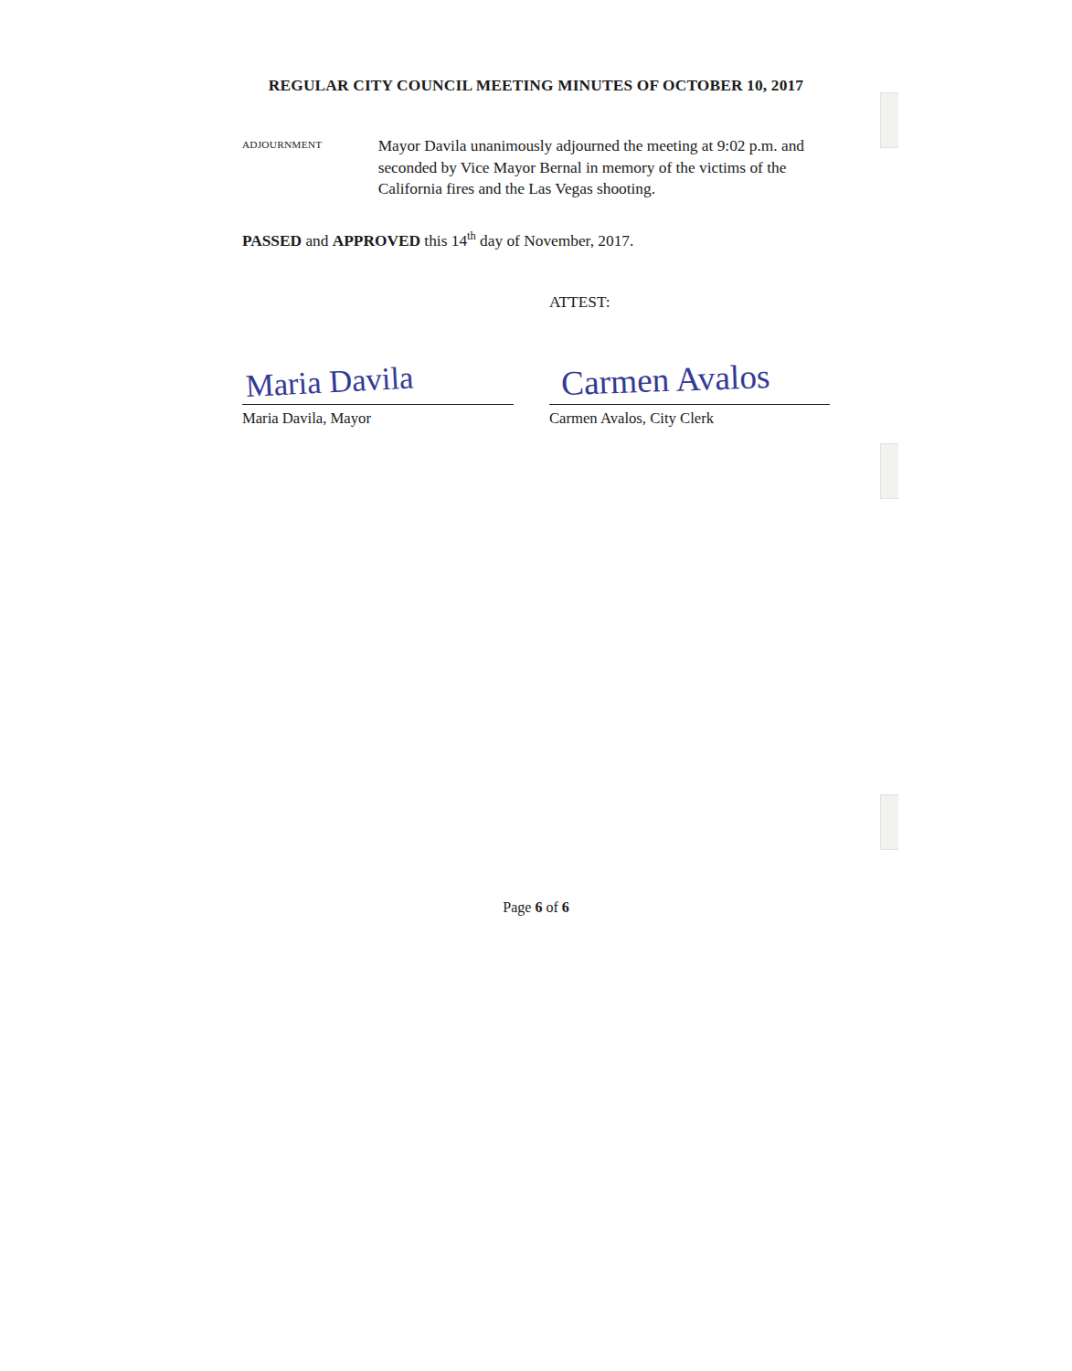REGULAR CITY COUNCIL MEETING MINUTES OF OCTOBER 10, 2017
Adjournment
Mayor Davila unanimously adjourned the meeting at 9:02 p.m. and seconded by Vice Mayor Bernal in memory of the victims of the California fires and the Las Vegas shooting.
PASSED and APPROVED this 14th day of November, 2017.
Maria Davila
Maria Davila, Mayor
ATTEST:
Carmen Avalos
Carmen Avalos, City Clerk
Page 6 of 6